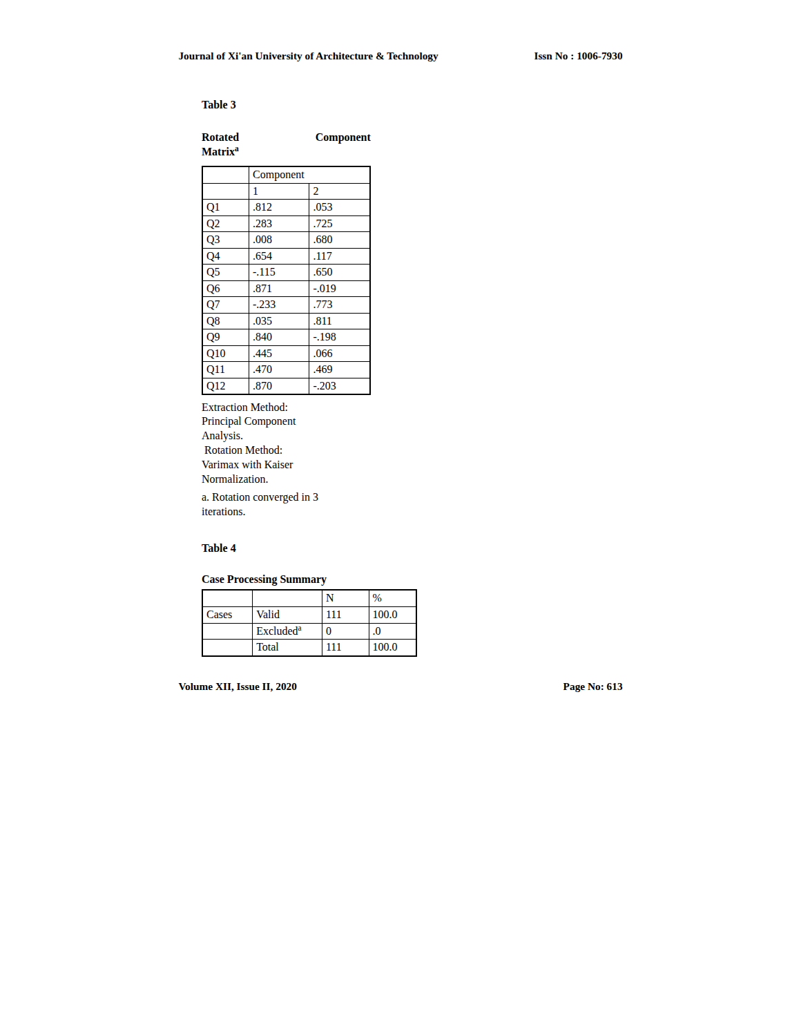Journal of Xi'an University of Architecture & Technology
Issn No : 1006-7930
Table 3
Rotated Component Matrixa
| | Component |
| | 1 | 2 |
| Q1 | .812 | .053 |
| Q2 | .283 | .725 |
| Q3 | .008 | .680 |
| Q4 | .654 | .117 |
| Q5 | -.115 | .650 |
| Q6 | .871 | -.019 |
| Q7 | -.233 | .773 |
| Q8 | .035 | .811 |
| Q9 | .840 | -.198 |
| Q10 | .445 | .066 |
| Q11 | .470 | .469 |
| Q12 | .870 | -.203 |
Extraction Method:
Principal Component
Analysis.
Rotation Method:
Varimax with Kaiser
Normalization.
a. Rotation converged in 3
iterations.
Table 4
Case Processing Summary
| | | N | % |
| Cases | Valid | 111 | 100.0 |
| | Excluded a | 0 | .0 |
| | Total | 111 | 100.0 |
Volume XII, Issue II, 2020
Page No: 613